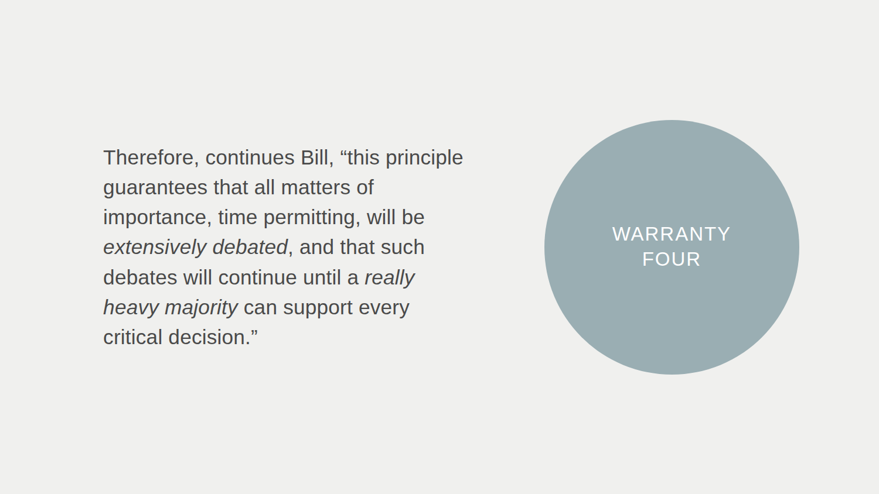Therefore, continues Bill, “this principle guarantees that all matters of importance, time permitting, will be extensively debated, and that such debates will continue until a really heavy majority can support every critical decision.”
Warranty
Four